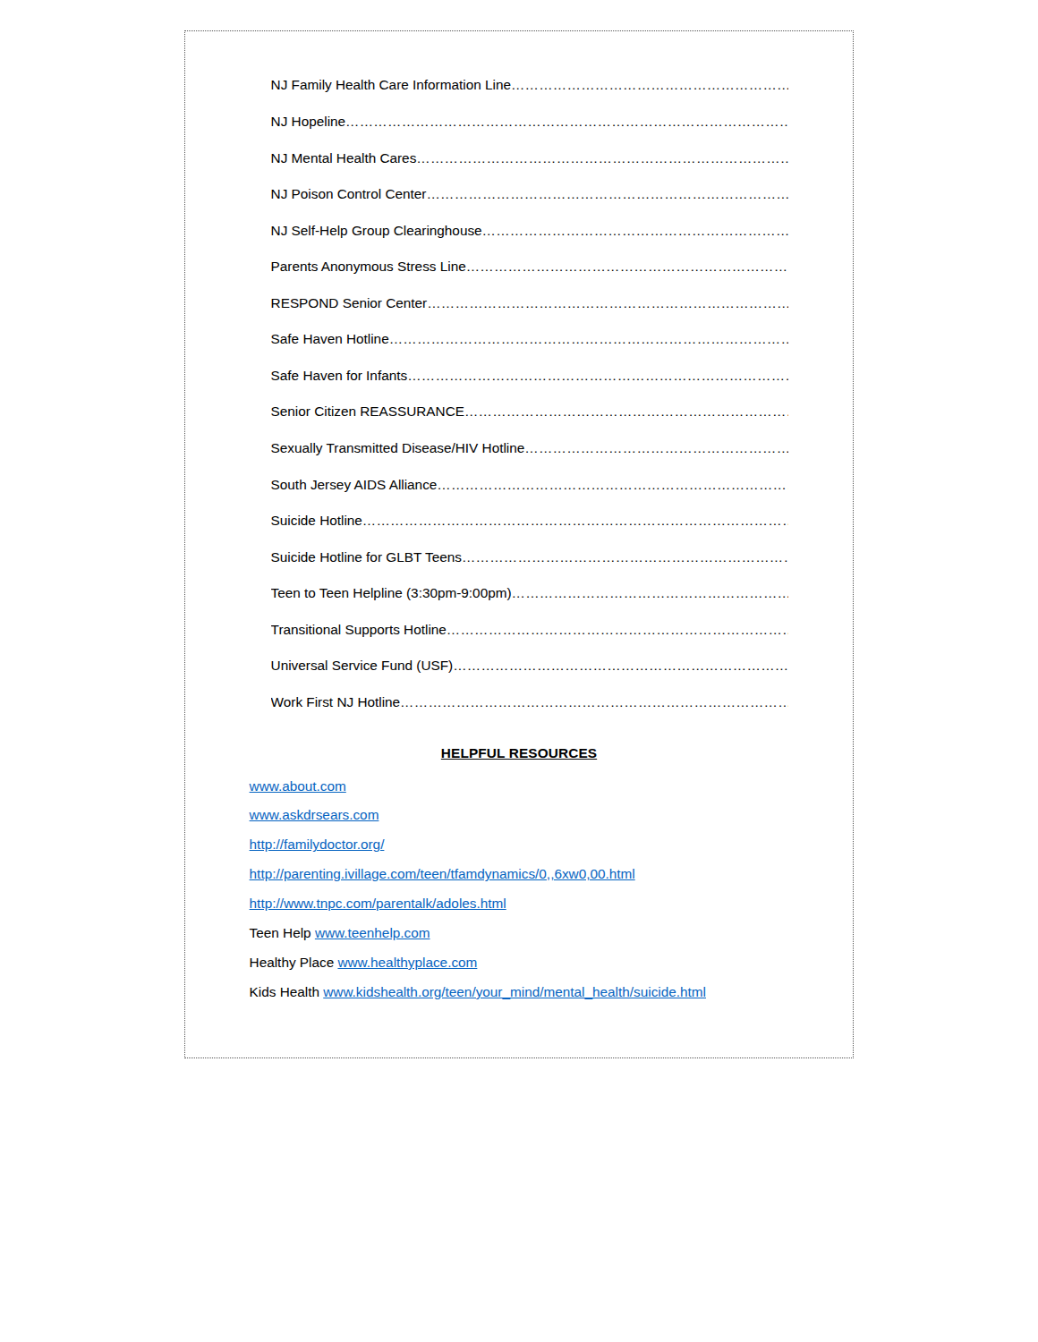NJ Family Health Care Information Line………………………………………………………………… (800) 701-0710
NJ Hopeline………………………………………………………………………………………………………. (855) 654-6735
NJ Mental Health Cares…………………………………………………………………………………….. (800) 202-HELP
NJ Poison Control Center……………………………………………………………………………………. (800) 222-1222
NJ Self-Help Group Clearinghouse…………………………………………………………………….. (800) 367-6274
Parents Anonymous Stress Line…………………………………………………………………………. (800) THE KIDS
RESPOND Senior Center……………………………………………………………………………………… (856) 541-8742
Safe Haven Hotline………………………………………………………………………………………….. (877) 839-2339
Safe Haven for Infants…………………………………………………………………………………….. (877) 767-BABY
Senior Citizen REASSURANCE…………………………………………………………………………….. (856) 795-4980
Sexually Transmitted Disease/HIV Hotline………………………………………………………….. (800) CDC-INFO
South Jersey AIDS Alliance………………………………………………………………………………… (800) 281-2437
Suicide Hotline………………………………………………………………………………………………… (800) 784-2433
Suicide Hotline for GLBT Teens……………………………………………………………………………. (800) 4u TREVOR
Teen to Teen Helpline (3:30pm-9:00pm)……………………………………………………………. (888) 375-TEEN
Transitional Supports Hotline……………………………………………………………………………… (877) 951-9514
Universal Service Fund (USF)……………………………………………………………………………….. (866) 240-1347
Work First NJ Hotline………………………………………………………………………………………… (800) 792-9773
HELPFUL RESOURCES
www.about.com
www.askdrsears.com
http://familydoctor.org/
http://parenting.ivillage.com/teen/tfamdynamics/0,,6xw0,00.html
http://www.tnpc.com/parentalk/adoles.html
Teen Help www.teenhelp.com
Healthy Place www.healthyplace.com
Kids Health www.kidshealth.org/teen/your_mind/mental_health/suicide.html